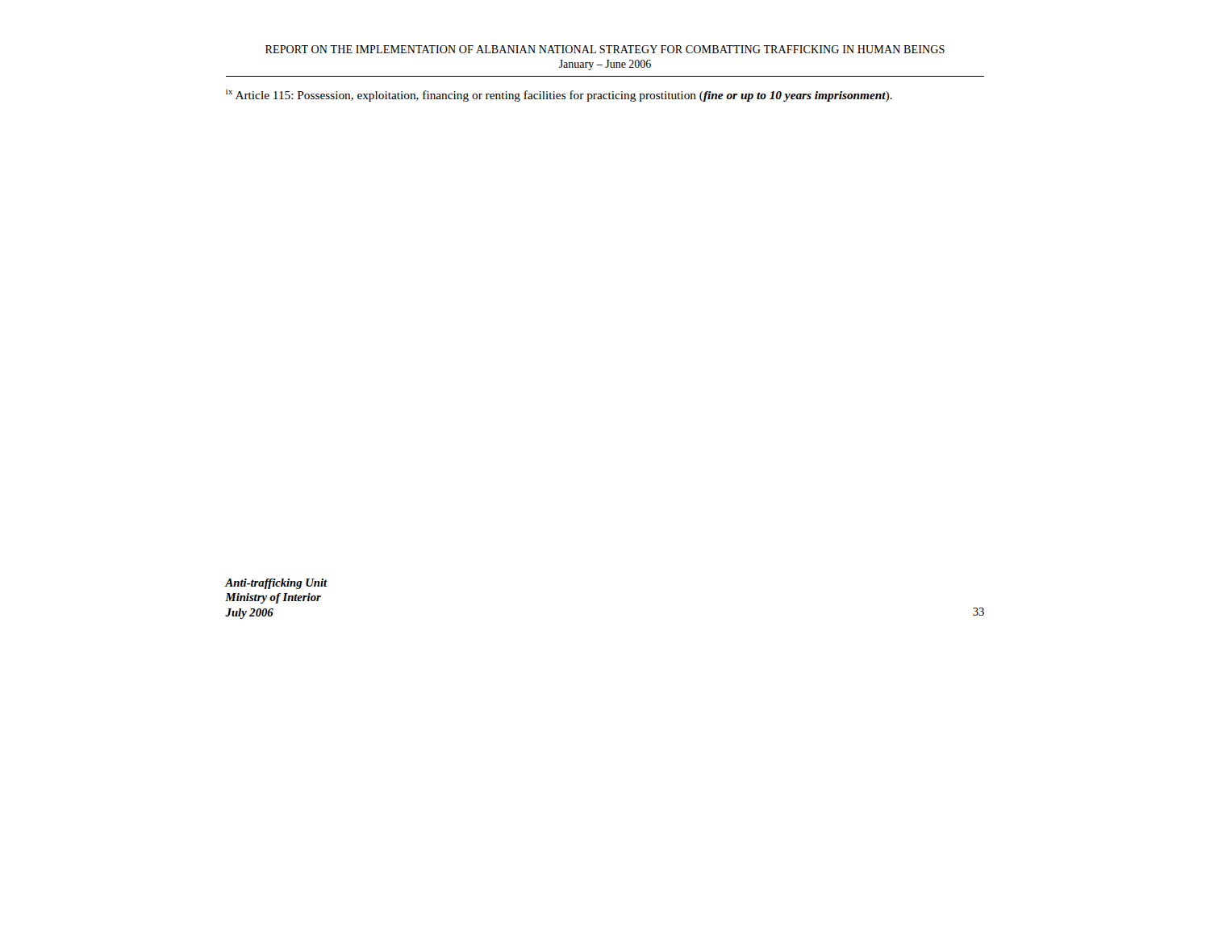REPORT ON THE IMPLEMENTATION OF ALBANIAN NATIONAL STRATEGY FOR COMBATTING TRAFFICKING IN HUMAN BEINGS
January – June 2006
ix Article 115: Possession, exploitation, financing or renting facilities for practicing prostitution (fine or up to 10 years imprisonment).
Anti-trafficking Unit
Ministry of Interior
July 2006
33